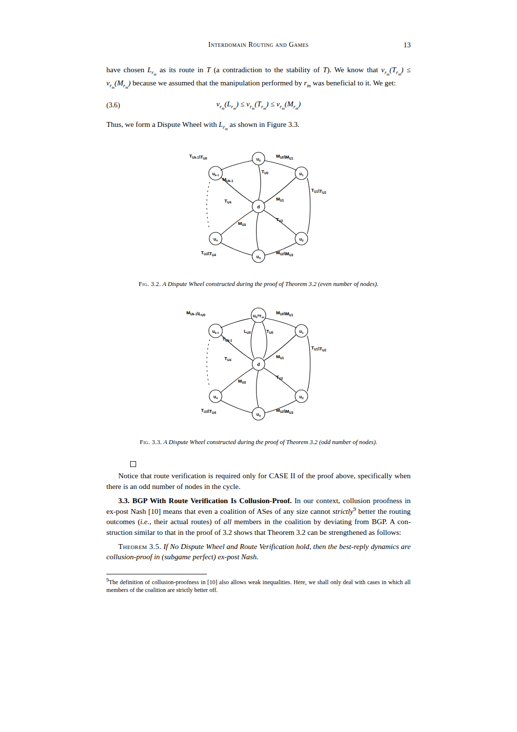Interdomain Routing and Games 13
have chosen Lrm as its route in T (a contradiction to the stability of T). We know that vrm(Trm) ≤ vrm(Mrm) because we assumed that the manipulation performed by rm was beneficial to it. We get:
(3.6)
vrm(Lrm) ≤ vrm(Trm) ≤ vrm(Mrm)
Thus, we form a Dispute Wheel with Lrm as shown in Figure 3.3.
d u0 u1 u2 u3 u4 uk-1 TU0 MU1 TU2 MU3 TU4 MUk-1 MU0\MU1 TU1\TU2 MU2\MU3 TU3\TU4 TUk-1\TU0
Fig. 3.2. A Dispute Wheel constructed during the proof of Theorem 3.2 (even number of nodes).
d u0=rm u1 u2 u3 u4 uk-1 LU0 TU0 MU1 TU2 MU3 TU4 TUk-1 MU0\MU1 TU1\TU2 MU2\MU3 TU3\TU4 MUk-1\LU0
Fig. 3.3. A Dispute Wheel constructed during the proof of Theorem 3.2 (odd number of nodes).
Notice that route verification is required only for CASE II of the proof above, specifically when there is an odd number of nodes in the cycle.
3.3. BGP With Route Verification Is Collusion-Proof. In our context, collusion proofness in ex-post Nash [10] means that even a coalition of ASes of any size cannot strictly9 better the routing outcomes (i.e., their actual routes) of all members in the coalition by deviating from BGP. A construction similar to that in the proof of 3.2 shows that Theorem 3.2 can be strengthened as follows:
Theorem 3.5. If No Dispute Wheel and Route Verification hold, then the best-reply dynamics are collusion-proof in (subgame perfect) ex-post Nash.
9The definition of collusion-proofness in [10] also allows weak inequalities. Here, we shall only deal with cases in which all members of the coalition are strictly better off.